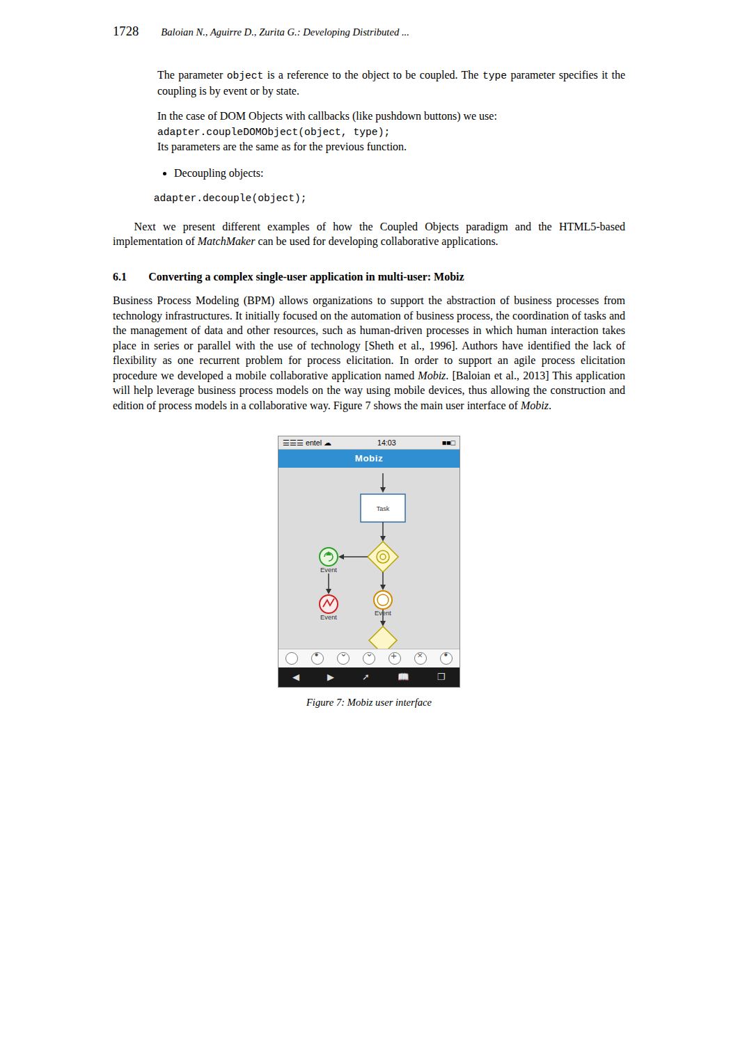1728 Baloian N., Aguirre D., Zurita G.: Developing Distributed ...
The parameter object is a reference to the object to be coupled. The type parameter specifies it the coupling is by event or by state.
In the case of DOM Objects with callbacks (like pushdown buttons) we use:
adapter.coupleDOMObject(object, type);
Its parameters are the same as for the previous function.
Decoupling objects:
adapter.decouple(object);
Next we present different examples of how the Coupled Objects paradigm and the HTML5-based implementation of MatchMaker can be used for developing collaborative applications.
6.1 Converting a complex single-user application in multi-user: Mobiz
Business Process Modeling (BPM) allows organizations to support the abstraction of business processes from technology infrastructures. It initially focused on the automation of business process, the coordination of tasks and the management of data and other resources, such as human-driven processes in which human interaction takes place in series or parallel with the use of technology [Sheth et al., 1996]. Authors have identified the lack of flexibility as one recurrent problem for process elicitation. In order to support an agile process elicitation procedure we developed a mobile collaborative application named Mobiz. [Baloian et al., 2013] This application will help leverage business process models on the way using mobile devices, thus allowing the construction and edition of process models in a collaborative way. Figure 7 shows the main user interface of Mobiz.
☰☰☰ entel ☁ 14:03 ■■□
Mobiz
Task Event Event Event
◀ ▶ ➚ 📖 ❐
Figure 7: Mobiz user interface